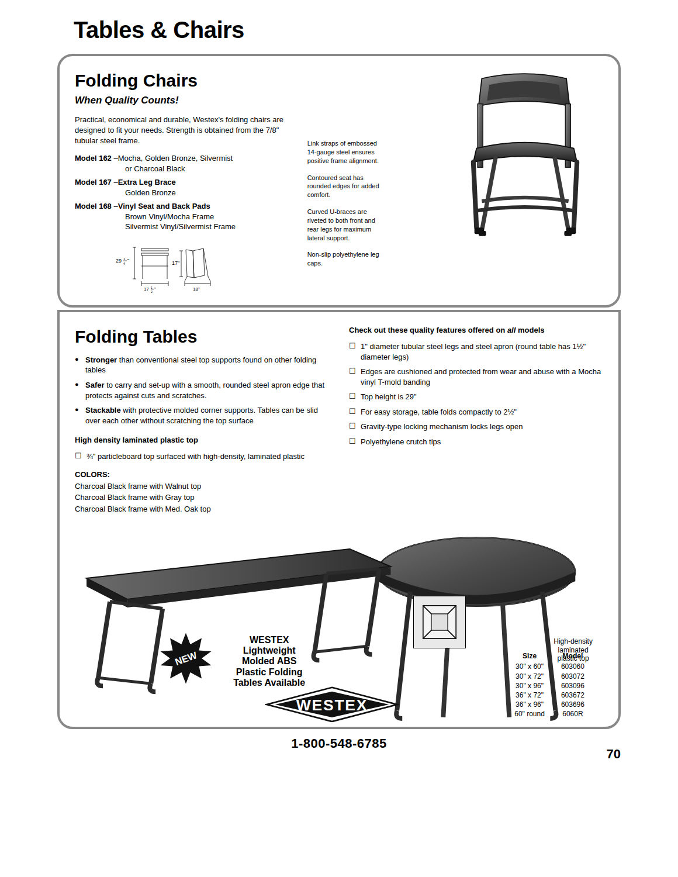Tables & Chairs
Folding Chairs
When Quality Counts!
Practical, economical and durable, Westex's folding chairs are designed to fit your needs. Strength is obtained from the 7/8" tubular steel frame.
Model 162 –Mocha, Golden Bronze, Silvermistor Charcoal Black
Model 167 –Extra Leg Brace Golden Bronze
Model 168 –Vinyl Seat and Back Pads Brown Vinyl/Mocha Frame Silvermist Vinyl/Silvermist Frame
29 1 4 " 17 1 2 " 17" 18"
Link straps of embossed
14-gauge steel ensures
positive frame alignment.
Contoured seat has
rounded edges for added
comfort.
Curved U-braces are
riveted to both front and
rear legs for maximum
lateral support.
Non-slip polyethylene leg
caps.
Folding Tables
Stronger than conventional steel top supports found on other folding tables
Safer to carry and set-up with a smooth, rounded steel apron edge that protects against cuts and scratches.
Stackable with protective molded corner supports. Tables can be slid over each other without scratching the top surface
High density laminated plastic top
¾" particleboard top surfaced with high-density, laminated plastic
COLORS:
Charcoal Black frame with Walnut top
Charcoal Black frame with Gray top
Charcoal Black frame with Med. Oak top
Check out these quality features offered on all models
1" diameter tubular steel legs and steel apron (round table has 1½" diameter legs)
Edges are cushioned and protected from wear and abuse with a Mocha vinyl T-mold banding
Top height is 29"
For easy storage, table folds compactly to 2½"
Gravity-type locking mechanism locks legs open
Polyethylene crutch tips
High-density
laminated
plastic top
NEW
WESTEX
Lightweight
Molded ABS
Plastic Folding
Tables Available
WESTEX
| Size | Model |
| --- | --- |
| 30" x 60" | 603060 |
| 30" x 72" | 603072 |
| 30" x 96" | 603096 |
| 36" x 72" | 603672 |
| 36" x 96" | 603696 |
| 60" round | 6060R |
1-800-548-6785
70